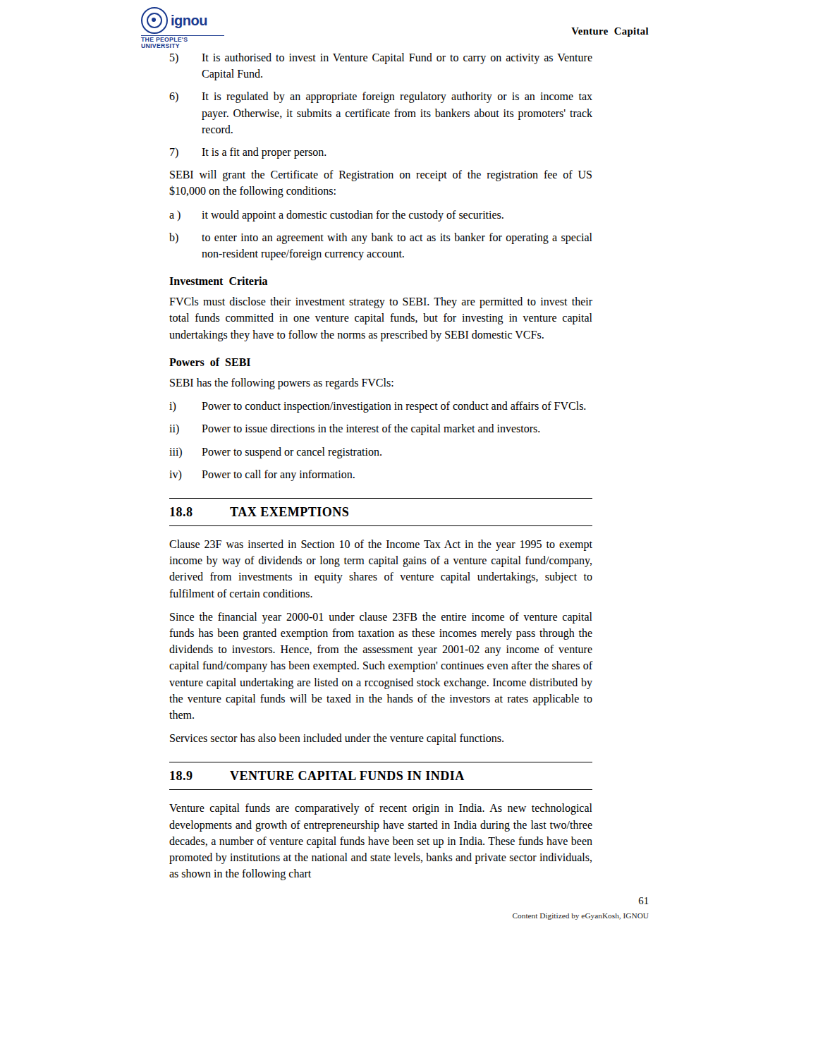ignou
THE PEOPLE'S
UNIVERSITY
Venture Capital
5) It is authorised to invest in Venture Capital Fund or to carry on activity as Venture Capital Fund.
6) It is regulated by an appropriate foreign regulatory authority or is an income tax payer. Otherwise, it submits a certificate from its bankers about its promoters' track record.
7) It is a fit and proper person.
SEBI will grant the Certificate of Registration on receipt of the registration fee of US $10,000 on the following conditions:
a ) it would appoint a domestic custodian for the custody of securities.
b) to enter into an agreement with any bank to act as its banker for operating a special non-resident rupee/foreign currency account.
Investment Criteria
FVCls must disclose their investment strategy to SEBI. They are permitted to invest their total funds committed in one venture capital funds, but for investing in venture capital undertakings they have to follow the norms as prescribed by SEBI domestic VCFs.
Powers of SEBI
SEBI has the following powers as regards FVCls:
i) Power to conduct inspection/investigation in respect of conduct and affairs of FVCls.
ii) Power to issue directions in the interest of the capital market and investors.
iii) Power to suspend or cancel registration.
iv) Power to call for any information.
18.8 TAX EXEMPTIONS
Clause 23F was inserted in Section 10 of the Income Tax Act in the year 1995 to exempt income by way of dividends or long term capital gains of a venture capital fund/company, derived from investments in equity shares of venture capital undertakings, subject to fulfilment of certain conditions.
Since the financial year 2000-01 under clause 23FB the entire income of venture capital funds has been granted exemption from taxation as these incomes merely pass through the dividends to investors. Hence, from the assessment year 2001-02 any income of venture capital fund/company has been exempted. Such exemption' continues even after the shares of venture capital undertaking are listed on a rccognised stock exchange. Income distributed by the venture capital funds will be taxed in the hands of the investors at rates applicable to them.
Services sector has also been included under the venture capital functions.
18.9 VENTURE CAPITAL FUNDS IN INDIA
Venture capital funds are comparatively of recent origin in India. As new technological developments and growth of entrepreneurship have started in India during the last two/three decades, a number of venture capital funds have been set up in India. These funds have been promoted by institutions at the national and state levels, banks and private sector individuals, as shown in the following chart
61
Content Digitized by eGyanKosh, IGNOU